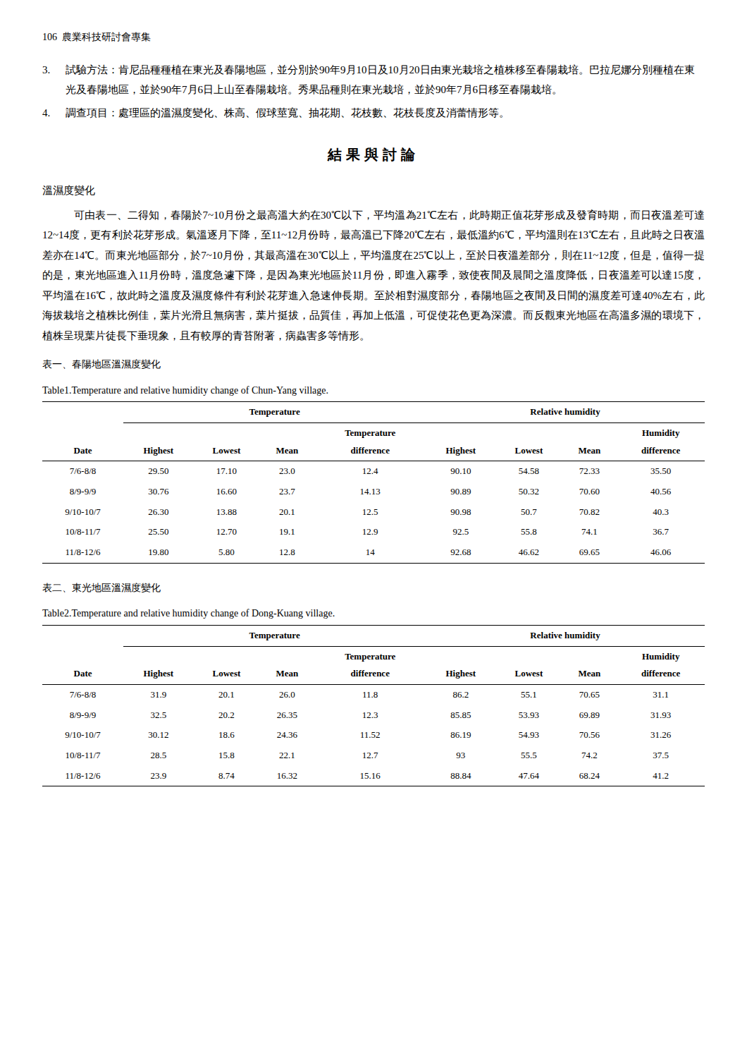106 農業科技研討會專集
3. 試驗方法：肯尼品種種植在東光及春陽地區，並分別於90年9月10日及10月20日由東光栽培之植株移至春陽栽培。巴拉尼娜分別種植在東光及春陽地區，並於90年7月6日上山至春陽栽培。秀果品種則在東光栽培，並於90年7月6日移至春陽栽培。
4. 調查項目：處理區的溫濕度變化、株高、假球莖寬、抽花期、花枝數、花枝長度及消蕾情形等。
結果與討論
溫濕度變化
可由表一、二得知，春陽於7~10月份之最高溫大約在30℃以下，平均溫為21℃左右，此時期正值花芽形成及發育時期，而日夜溫差可達12~14度，更有利於花芽形成。氣溫逐月下降，至11~12月份時，最高溫已下降20℃左右，最低溫約6℃，平均溫則在13℃左右，且此時之日夜溫差亦在14℃。而東光地區部分，於7~10月份，其最高溫在30℃以上，平均溫度在25℃以上，至於日夜溫差部分，則在11~12度，但是，值得一提的是，東光地區進入11月份時，溫度急遽下降，是因為東光地區於11月份，即進入霧季，致使夜間及晨間之溫度降低，日夜溫差可以達15度，平均溫在16℃，故此時之溫度及濕度條件有利於花芽進入急速伸長期。至於相對濕度部分，春陽地區之夜間及日間的濕度差可達40%左右，此海拔栽培之植株比例佳，葉片光滑且無病害，葉片挺拔，品質佳，再加上低溫，可促使花色更為深濃。而反觀東光地區在高溫多濕的環境下，植株呈現葉片徒長下垂現象，且有較厚的青苔附著，病蟲害多等情形。
表一、春陽地區溫濕度變化
Table1.Temperature and relative humidity change of Chun-Yang village.
| Date | Temperature | Relative humidity |
| --- | --- | --- |
| Highest | Lowest | Mean | Temperature difference | Highest | Lowest | Mean | Humidity difference |
| 7/6-8/8 | 29.50 | 17.10 | 23.0 | 12.4 | 90.10 | 54.58 | 72.33 | 35.50 |
| 8/9-9/9 | 30.76 | 16.60 | 23.7 | 14.13 | 90.89 | 50.32 | 70.60 | 40.56 |
| 9/10-10/7 | 26.30 | 13.88 | 20.1 | 12.5 | 90.98 | 50.7 | 70.82 | 40.3 |
| 10/8-11/7 | 25.50 | 12.70 | 19.1 | 12.9 | 92.5 | 55.8 | 74.1 | 36.7 |
| 11/8-12/6 | 19.80 | 5.80 | 12.8 | 14 | 92.68 | 46.62 | 69.65 | 46.06 |
表二、東光地區溫濕度變化
Table2.Temperature and relative humidity change of Dong-Kuang village.
| Date | Temperature | Relative humidity |
| --- | --- | --- |
| Highest | Lowest | Mean | Temperature difference | Highest | Lowest | Mean | Humidity difference |
| 7/6-8/8 | 31.9 | 20.1 | 26.0 | 11.8 | 86.2 | 55.1 | 70.65 | 31.1 |
| 8/9-9/9 | 32.5 | 20.2 | 26.35 | 12.3 | 85.85 | 53.93 | 69.89 | 31.93 |
| 9/10-10/7 | 30.12 | 18.6 | 24.36 | 11.52 | 86.19 | 54.93 | 70.56 | 31.26 |
| 10/8-11/7 | 28.5 | 15.8 | 22.1 | 12.7 | 93 | 55.5 | 74.2 | 37.5 |
| 11/8-12/6 | 23.9 | 8.74 | 16.32 | 15.16 | 88.84 | 47.64 | 68.24 | 41.2 |